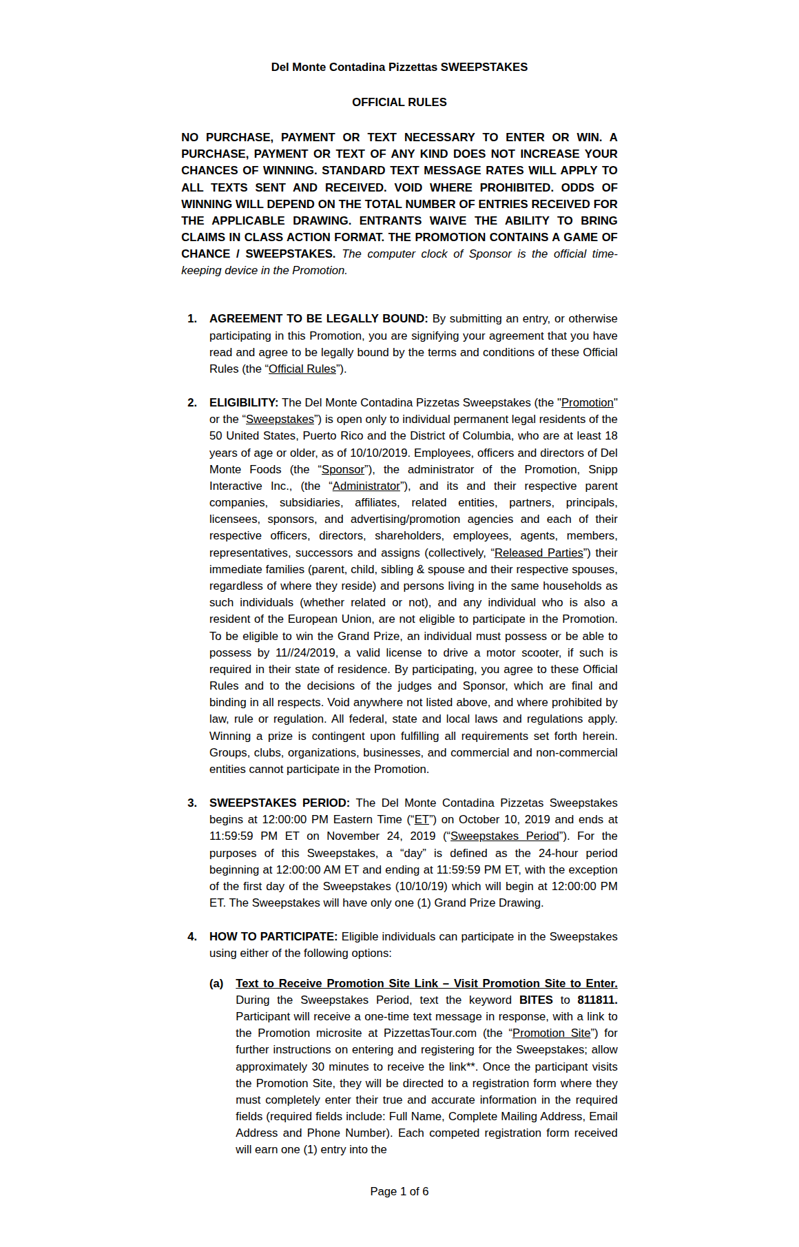Del Monte Contadina Pizzettas SWEEPSTAKES
OFFICIAL RULES
NO PURCHASE, PAYMENT OR TEXT NECESSARY TO ENTER OR WIN. A PURCHASE, PAYMENT OR TEXT OF ANY KIND DOES NOT INCREASE YOUR CHANCES OF WINNING. STANDARD TEXT MESSAGE RATES WILL APPLY TO ALL TEXTS SENT AND RECEIVED. VOID WHERE PROHIBITED. ODDS OF WINNING WILL DEPEND ON THE TOTAL NUMBER OF ENTRIES RECEIVED FOR THE APPLICABLE DRAWING. ENTRANTS WAIVE THE ABILITY TO BRING CLAIMS IN CLASS ACTION FORMAT. THE PROMOTION CONTAINS A GAME OF CHANCE / SWEEPSTAKES. The computer clock of Sponsor is the official time-keeping device in the Promotion.
AGREEMENT TO BE LEGALLY BOUND: By submitting an entry, or otherwise participating in this Promotion, you are signifying your agreement that you have read and agree to be legally bound by the terms and conditions of these Official Rules (the “Official Rules”).
ELIGIBILITY: The Del Monte Contadina Pizzetas Sweepstakes (the "Promotion" or the “Sweepstakes”) is open only to individual permanent legal residents of the 50 United States, Puerto Rico and the District of Columbia, who are at least 18 years of age or older, as of 10/10/2019. Employees, officers and directors of Del Monte Foods (the “Sponsor”), the administrator of the Promotion, Snipp Interactive Inc., (the “Administrator”), and its and their respective parent companies, subsidiaries, affiliates, related entities, partners, principals, licensees, sponsors, and advertising/promotion agencies and each of their respective officers, directors, shareholders, employees, agents, members, representatives, successors and assigns (collectively, “Released Parties”) their immediate families (parent, child, sibling & spouse and their respective spouses, regardless of where they reside) and persons living in the same households as such individuals (whether related or not), and any individual who is also a resident of the European Union, are not eligible to participate in the Promotion. To be eligible to win the Grand Prize, an individual must possess or be able to possess by 11//24/2019, a valid license to drive a motor scooter, if such is required in their state of residence. By participating, you agree to these Official Rules and to the decisions of the judges and Sponsor, which are final and binding in all respects. Void anywhere not listed above, and where prohibited by law, rule or regulation. All federal, state and local laws and regulations apply. Winning a prize is contingent upon fulfilling all requirements set forth herein. Groups, clubs, organizations, businesses, and commercial and non-commercial entities cannot participate in the Promotion.
SWEEPSTAKES PERIOD: The Del Monte Contadina Pizzetas Sweepstakes begins at 12:00:00 PM Eastern Time (“ET”) on October 10, 2019 and ends at 11:59:59 PM ET on November 24, 2019 (“Sweepstakes Period”). For the purposes of this Sweepstakes, a “day” is defined as the 24-hour period beginning at 12:00:00 AM ET and ending at 11:59:59 PM ET, with the exception of the first day of the Sweepstakes (10/10/19) which will begin at 12:00:00 PM ET. The Sweepstakes will have only one (1) Grand Prize Drawing.
HOW TO PARTICIPATE: Eligible individuals can participate in the Sweepstakes using either of the following options:
Text to Receive Promotion Site Link – Visit Promotion Site to Enter. During the Sweepstakes Period, text the keyword BITES to 811811. Participant will receive a one-time text message in response, with a link to the Promotion microsite at PizzettasTour.com (the “Promotion Site”) for further instructions on entering and registering for the Sweepstakes; allow approximately 30 minutes to receive the link**. Once the participant visits the Promotion Site, they will be directed to a registration form where they must completely enter their true and accurate information in the required fields (required fields include: Full Name, Complete Mailing Address, Email Address and Phone Number). Each competed registration form received will earn one (1) entry into the
Page 1 of 6